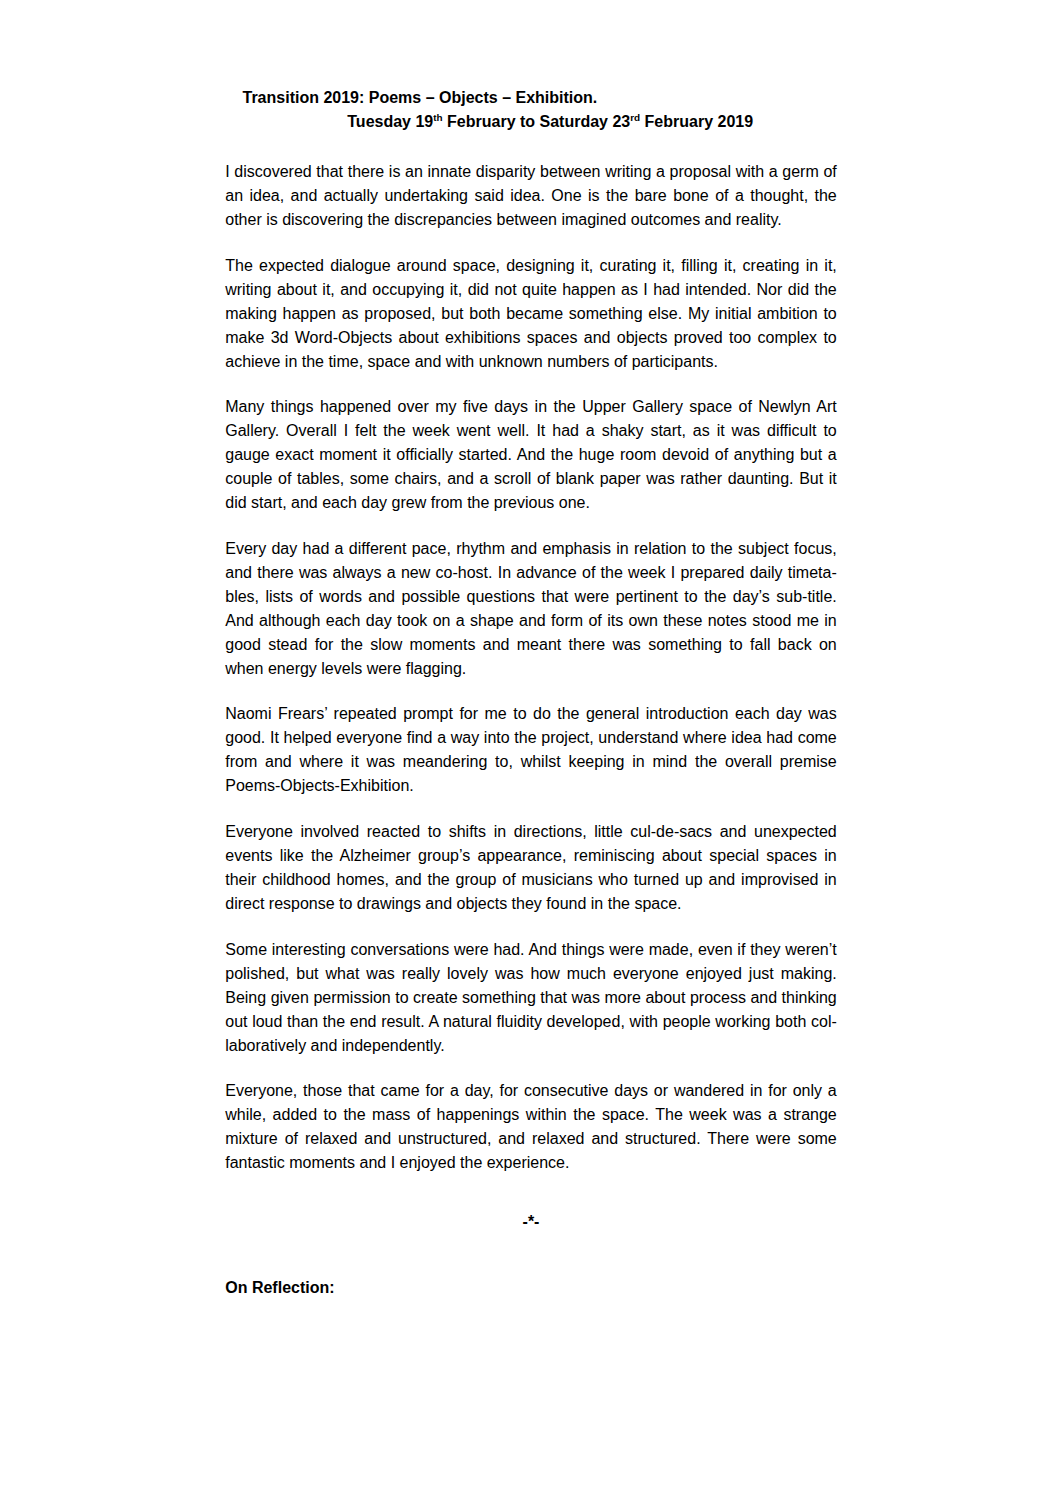Transition 2019: Poems – Objects – Exhibition.
Tuesday 19th February to Saturday 23rd February 2019
I discovered that there is an innate disparity between writing a proposal with a germ of an idea, and actually undertaking said idea. One is the bare bone of a thought, the other is discovering the discrepancies between imagined outcomes and reality.
The expected dialogue around space, designing it, curating it, filling it, creating in it, writing about it, and occupying it, did not quite happen as I had intended. Nor did the making happen as proposed, but both became something else. My initial ambition to make 3d Word-Objects about exhibitions spaces and objects proved too complex to achieve in the time, space and with unknown numbers of participants.
Many things happened over my five days in the Upper Gallery space of Newlyn Art Gallery. Overall I felt the week went well. It had a shaky start, as it was difficult to gauge exact moment it officially started. And the huge room devoid of anything but a couple of tables, some chairs, and a scroll of blank paper was rather daunting. But it did start, and each day grew from the previous one.
Every day had a different pace, rhythm and emphasis in relation to the subject focus, and there was always a new co-host. In advance of the week I prepared daily timetables, lists of words and possible questions that were pertinent to the day’s sub-title. And although each day took on a shape and form of its own these notes stood me in good stead for the slow moments and meant there was something to fall back on when energy levels were flagging.
Naomi Frears’ repeated prompt for me to do the general introduction each day was good. It helped everyone find a way into the project, understand where idea had come from and where it was meandering to, whilst keeping in mind the overall premise Poems-Objects-Exhibition.
Everyone involved reacted to shifts in directions, little cul-de-sacs and unexpected events like the Alzheimer group’s appearance, reminiscing about special spaces in their childhood homes, and the group of musicians who turned up and improvised in direct response to drawings and objects they found in the space.
Some interesting conversations were had. And things were made, even if they weren’t polished, but what was really lovely was how much everyone enjoyed just making. Being given permission to create something that was more about process and thinking out loud than the end result. A natural fluidity developed, with people working both collaboratively and independently.
Everyone, those that came for a day, for consecutive days or wandered in for only a while, added to the mass of happenings within the space. The week was a strange mixture of relaxed and unstructured, and relaxed and structured. There were some fantastic moments and I enjoyed the experience.
-*-
On Reflection: